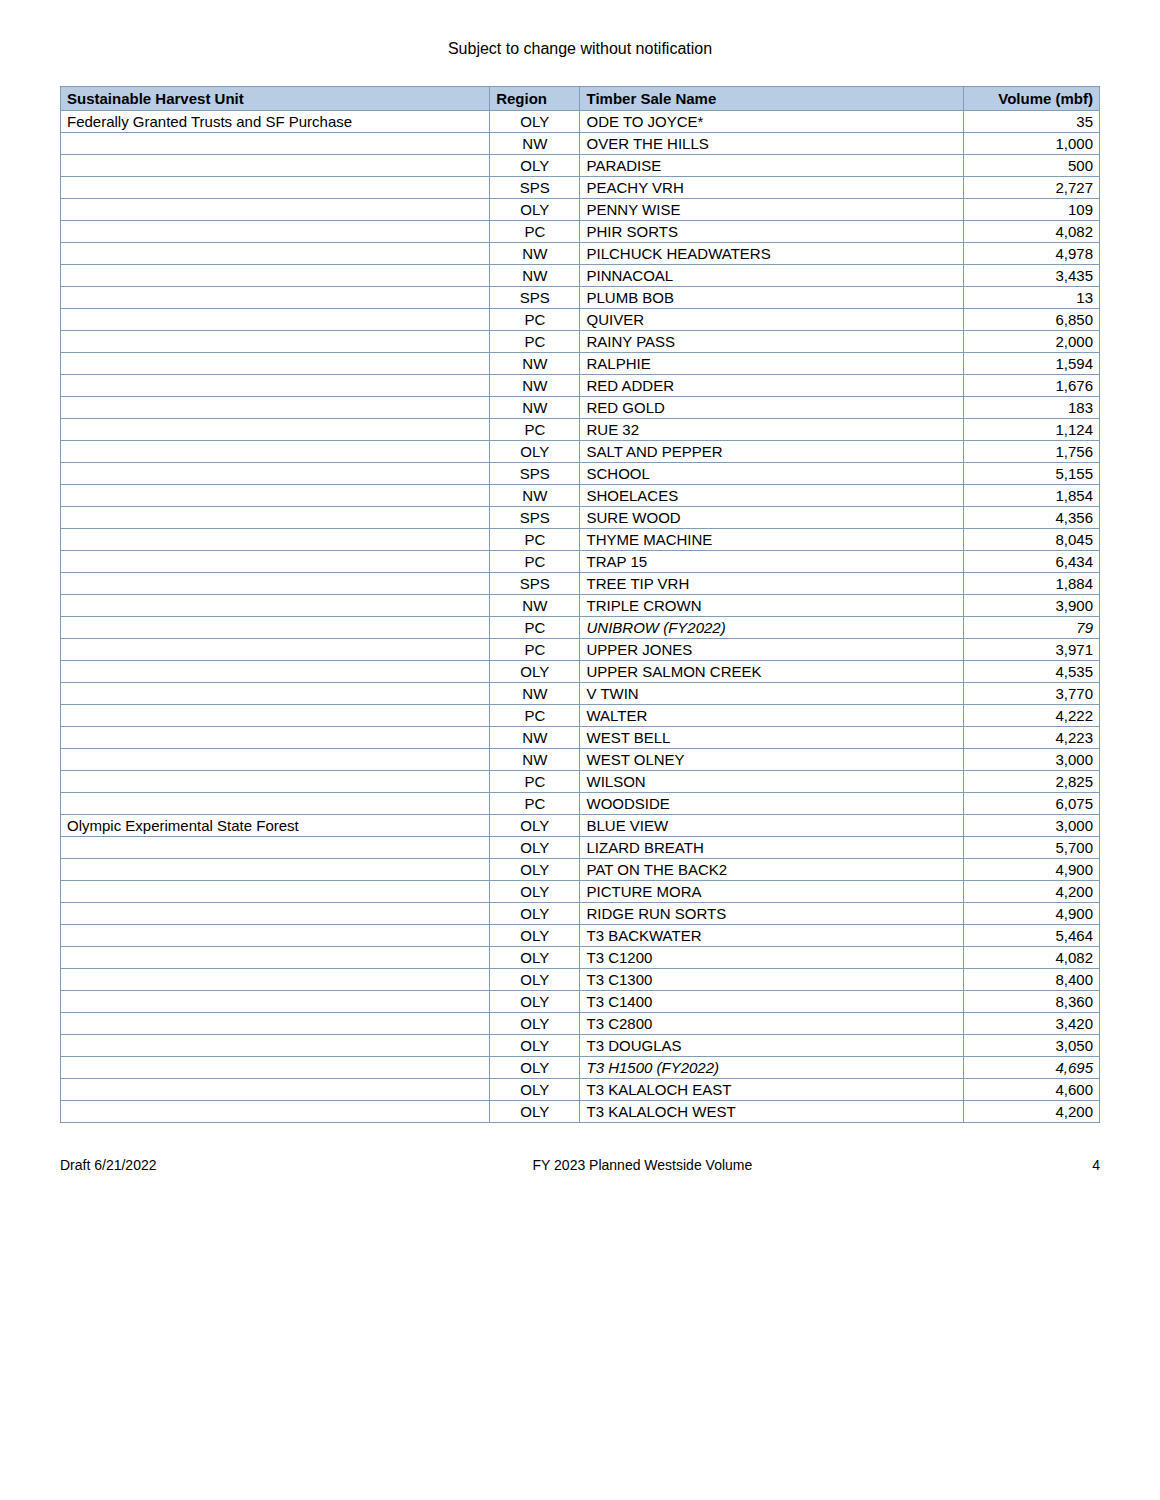Subject to change without notification
| Sustainable Harvest Unit | Region | Timber Sale Name | Volume (mbf) |
| --- | --- | --- | --- |
| Federally Granted Trusts and SF Purchase | OLY | ODE TO JOYCE* | 35 |
| | NW | OVER THE HILLS | 1,000 |
| | OLY | PARADISE | 500 |
| | SPS | PEACHY VRH | 2,727 |
| | OLY | PENNY WISE | 109 |
| | PC | PHIR SORTS | 4,082 |
| | NW | PILCHUCK HEADWATERS | 4,978 |
| | NW | PINNACOAL | 3,435 |
| | SPS | PLUMB BOB | 13 |
| | PC | QUIVER | 6,850 |
| | PC | RAINY PASS | 2,000 |
| | NW | RALPHIE | 1,594 |
| | NW | RED ADDER | 1,676 |
| | NW | RED GOLD | 183 |
| | PC | RUE 32 | 1,124 |
| | OLY | SALT AND PEPPER | 1,756 |
| | SPS | SCHOOL | 5,155 |
| | NW | SHOELACES | 1,854 |
| | SPS | SURE WOOD | 4,356 |
| | PC | THYME MACHINE | 8,045 |
| | PC | TRAP 15 | 6,434 |
| | SPS | TREE TIP VRH | 1,884 |
| | NW | TRIPLE CROWN | 3,900 |
| | PC | UNIBROW (FY2022) | 79 |
| | PC | UPPER JONES | 3,971 |
| | OLY | UPPER SALMON CREEK | 4,535 |
| | NW | V TWIN | 3,770 |
| | PC | WALTER | 4,222 |
| | NW | WEST BELL | 4,223 |
| | NW | WEST OLNEY | 3,000 |
| | PC | WILSON | 2,825 |
| | PC | WOODSIDE | 6,075 |
| Olympic Experimental State Forest | OLY | BLUE VIEW | 3,000 |
| | OLY | LIZARD BREATH | 5,700 |
| | OLY | PAT ON THE BACK2 | 4,900 |
| | OLY | PICTURE MORA | 4,200 |
| | OLY | RIDGE RUN SORTS | 4,900 |
| | OLY | T3 BACKWATER | 5,464 |
| | OLY | T3 C1200 | 4,082 |
| | OLY | T3 C1300 | 8,400 |
| | OLY | T3 C1400 | 8,360 |
| | OLY | T3 C2800 | 3,420 |
| | OLY | T3 DOUGLAS | 3,050 |
| | OLY | T3 H1500 (FY2022) | 4,695 |
| | OLY | T3 KALALOCH EAST | 4,600 |
| | OLY | T3 KALALOCH WEST | 4,200 |
Draft 6/21/2022
FY 2023 Planned Westside Volume
4